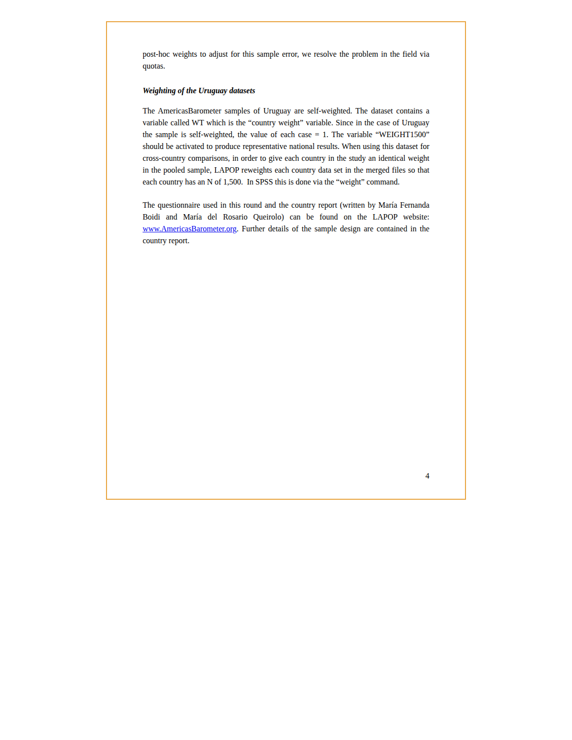post-hoc weights to adjust for this sample error, we resolve the problem in the field via quotas.
Weighting of the Uruguay datasets
The AmericasBarometer samples of Uruguay are self-weighted. The dataset contains a variable called WT which is the “country weight” variable. Since in the case of Uruguay the sample is self-weighted, the value of each case = 1. The variable “WEIGHT1500” should be activated to produce representative national results. When using this dataset for cross-country comparisons, in order to give each country in the study an identical weight in the pooled sample, LAPOP reweights each country data set in the merged files so that each country has an N of 1,500. In SPSS this is done via the “weight” command.
The questionnaire used in this round and the country report (written by María Fernanda Boidi and María del Rosario Queirolo) can be found on the LAPOP website: www.AmericasBarometer.org. Further details of the sample design are contained in the country report.
4